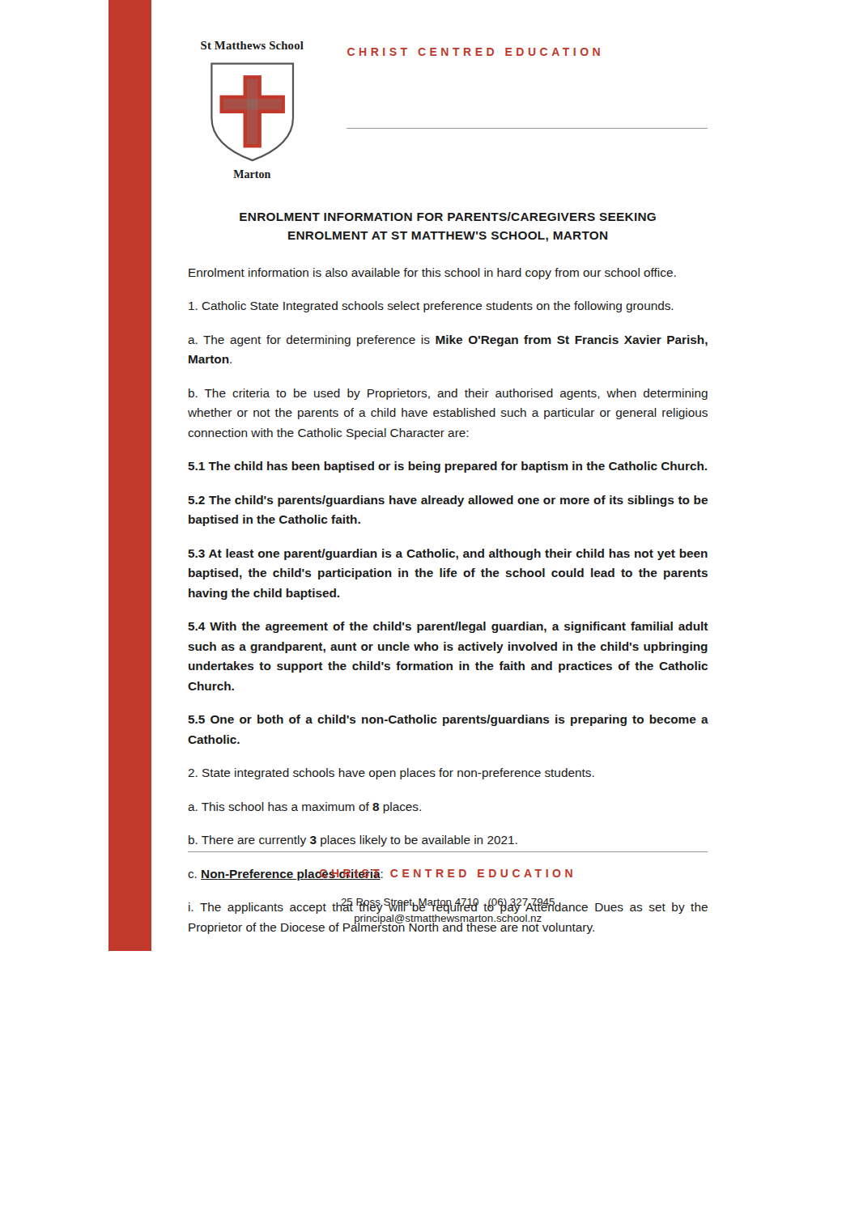St Matthews School
Marton
Christ Centred Education
Enrolment Information for Parents/Caregivers Seeking
Enrolment at St Matthew's School, Marton
Enrolment information is also available for this school in hard copy from our school office.
1. Catholic State Integrated schools select preference students on the following grounds.
a. The agent for determining preference is Mike O'Regan from St Francis Xavier Parish, Marton.
b. The criteria to be used by Proprietors, and their authorised agents, when determining whether or not the parents of a child have established such a particular or general religious connection with the Catholic Special Character are:
5.1 The child has been baptised or is being prepared for baptism in the Catholic Church.
5.2 The child's parents/guardians have already allowed one or more of its siblings to be baptised in the Catholic faith.
5.3 At least one parent/guardian is a Catholic, and although their child has not yet been baptised, the child's participation in the life of the school could lead to the parents having the child baptised.
5.4 With the agreement of the child's parent/legal guardian, a significant familial adult such as a grandparent, aunt or uncle who is actively involved in the child's upbringing undertakes to support the child's formation in the faith and practices of the Catholic Church.
5.5 One or both of a child's non-Catholic parents/guardians is preparing to become a Catholic.
2. State integrated schools have open places for non-preference students.
a. This school has a maximum of 8 places.
b. There are currently 3 places likely to be available in 2021.
c. Non-Preference places criteria:
i. The applicants accept that they will be required to pay Attendance Dues as set by the Proprietor of the Diocese of Palmerston North and these are not voluntary.
Christ Centred Education
25 Ross Street, Marton 4710 (06) 327 7945
principal@stmatthewsmarton.school.nz